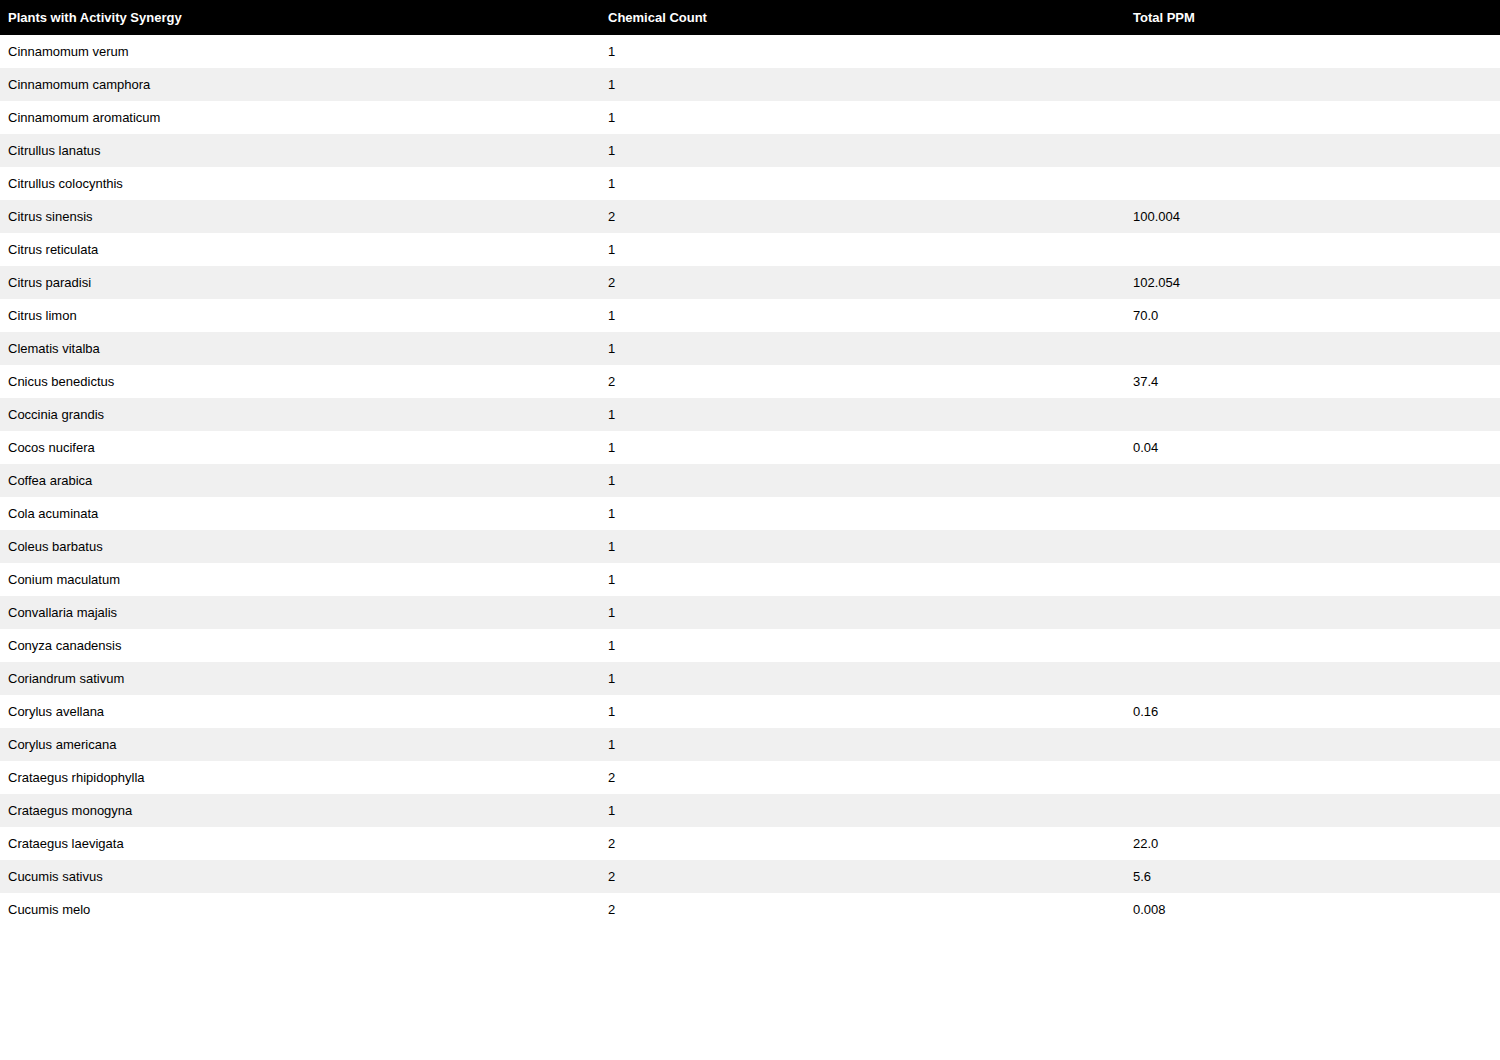| Plants with Activity Synergy | Chemical Count | Total PPM |
| --- | --- | --- |
| Cinnamomum verum | 1 | |
| Cinnamomum camphora | 1 | |
| Cinnamomum aromaticum | 1 | |
| Citrullus lanatus | 1 | |
| Citrullus colocynthis | 1 | |
| Citrus sinensis | 2 | 100.004 |
| Citrus reticulata | 1 | |
| Citrus paradisi | 2 | 102.054 |
| Citrus limon | 1 | 70.0 |
| Clematis vitalba | 1 | |
| Cnicus benedictus | 2 | 37.4 |
| Coccinia grandis | 1 | |
| Cocos nucifera | 1 | 0.04 |
| Coffea arabica | 1 | |
| Cola acuminata | 1 | |
| Coleus barbatus | 1 | |
| Conium maculatum | 1 | |
| Convallaria majalis | 1 | |
| Conyza canadensis | 1 | |
| Coriandrum sativum | 1 | |
| Corylus avellana | 1 | 0.16 |
| Corylus americana | 1 | |
| Crataegus rhipidophylla | 2 | |
| Crataegus monogyna | 1 | |
| Crataegus laevigata | 2 | 22.0 |
| Cucumis sativus | 2 | 5.6 |
| Cucumis melo | 2 | 0.008 |